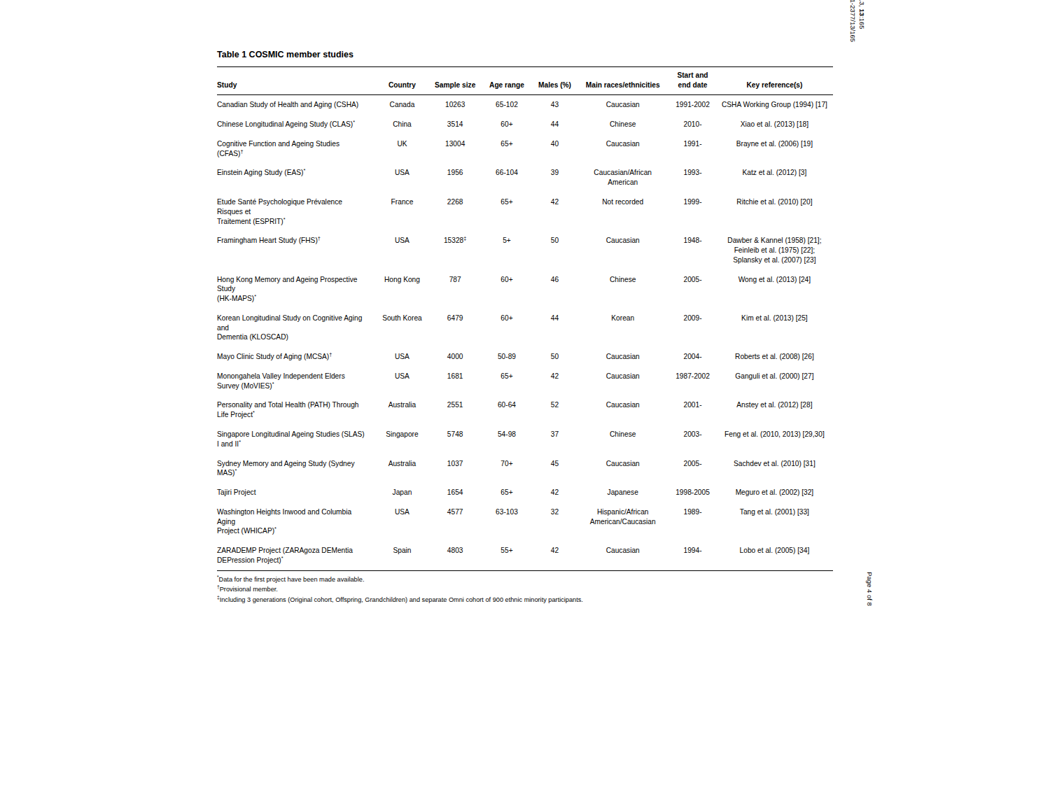Sachdev et al. BMC Neurology 2013, 13:165 http://www.biomedcentral.com/1471-2377/13/165
Page 4 of 8
Table 1 COSMIC member studies
| Study | Country | Sample size | Age range | Males (%) | Main races/ethnicities | Start and end date | Key reference(s) |
| --- | --- | --- | --- | --- | --- | --- | --- |
| Canadian Study of Health and Aging (CSHA) | Canada | 10263 | 65-102 | 43 | Caucasian | 1991-2002 | CSHA Working Group (1994) [17] |
| Chinese Longitudinal Ageing Study (CLAS) * | China | 3514 | 60+ | 44 | Chinese | 2010- | Xiao et al. (2013) [18] |
| Cognitive Function and Ageing Studies (CFAS) † | UK | 13004 | 65+ | 40 | Caucasian | 1991- | Brayne et al. (2006) [19] |
| Einstein Aging Study (EAS) * | USA | 1956 | 66-104 | 39 | Caucasian/African American | 1993- | Katz et al. (2012) [3] |
| Etude Santé Psychologique Prévalence Risques et Traitement (ESPRIT) * | France | 2268 | 65+ | 42 | Not recorded | 1999- | Ritchie et al. (2010) [20] |
| Framingham Heart Study (FHS) † | USA | 15328 ‡ | 5+ | 50 | Caucasian | 1948- | Dawber & Kannel (1958) [21]; Feinleib et al. (1975) [22]; Splansky et al. (2007) [23] |
| Hong Kong Memory and Ageing Prospective Study (HK-MAPS) * | Hong Kong | 787 | 60+ | 46 | Chinese | 2005- | Wong et al. (2013) [24] |
| Korean Longitudinal Study on Cognitive Aging and Dementia (KLOSCAD) | South Korea | 6479 | 60+ | 44 | Korean | 2009- | Kim et al. (2013) [25] |
| Mayo Clinic Study of Aging (MCSA) † | USA | 4000 | 50-89 | 50 | Caucasian | 2004- | Roberts et al. (2008) [26] |
| Monongahela Valley Independent Elders Survey (MoVIES) * | USA | 1681 | 65+ | 42 | Caucasian | 1987-2002 | Ganguli et al. (2000) [27] |
| Personality and Total Health (PATH) Through Life Project * | Australia | 2551 | 60-64 | 52 | Caucasian | 2001- | Anstey et al. (2012) [28] |
| Singapore Longitudinal Ageing Studies (SLAS) I and II * | Singapore | 5748 | 54-98 | 37 | Chinese | 2003- | Feng et al. (2010, 2013) [29,30] |
| Sydney Memory and Ageing Study (Sydney MAS) * | Australia | 1037 | 70+ | 45 | Caucasian | 2005- | Sachdev et al. (2010) [31] |
| Tajiri Project | Japan | 1654 | 65+ | 42 | Japanese | 1998-2005 | Meguro et al. (2002) [32] |
| Washington Heights Inwood and Columbia Aging Project (WHICAP) * | USA | 4577 | 63-103 | 32 | Hispanic/African American/Caucasian | 1989- | Tang et al. (2001) [33] |
| ZARADEMP Project (ZARAgoza DEMentia DEPression Project) * | Spain | 4803 | 55+ | 42 | Caucasian | 1994- | Lobo et al. (2005) [34] |
*Data for the first project have been made available.
†Provisional member.
‡Including 3 generations (Original cohort, Offspring, Grandchildren) and separate Omni cohort of 900 ethnic minority participants.